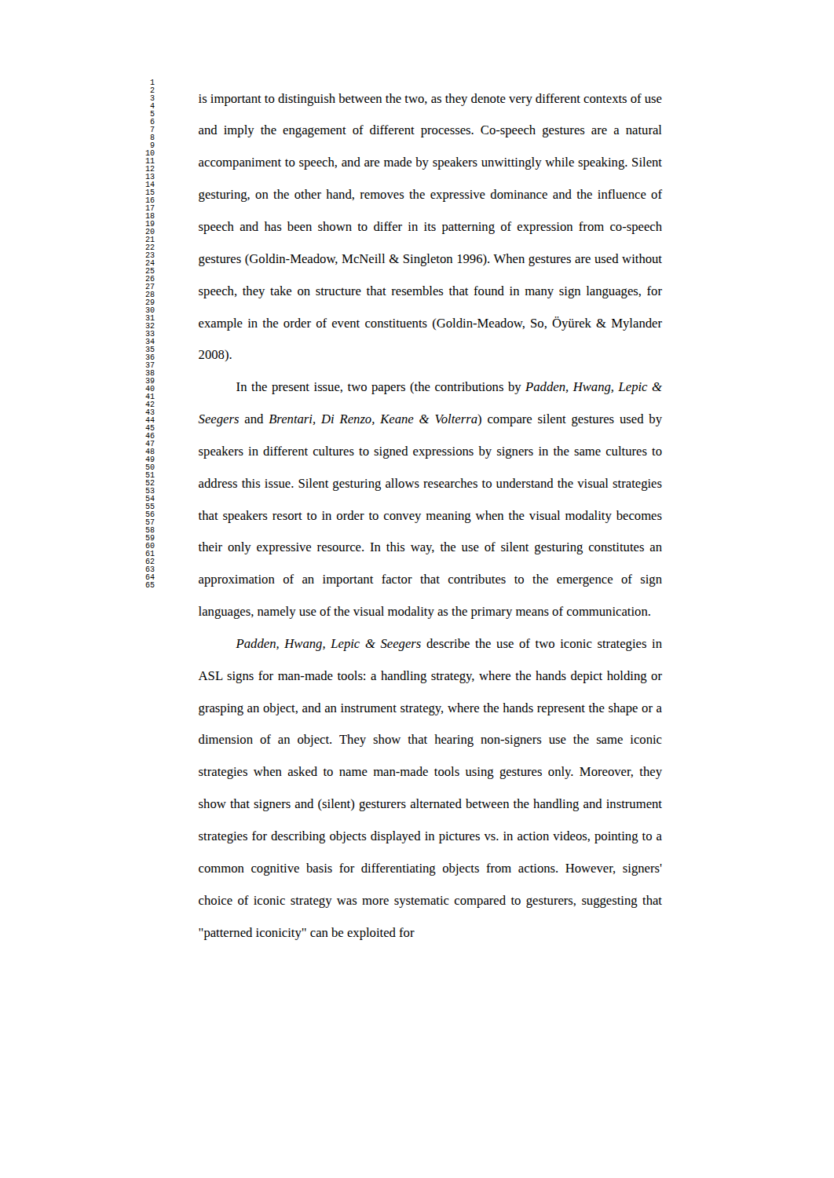12345 678910 1112131415 1617181920 2122232425 2627282930 3132333435 3637383940 4142434445 4647484950 5152535455 5657585960 6162636465
is important to distinguish between the two, as they denote very different contexts of use and imply the engagement of different processes. Co-speech gestures are a natural accompaniment to speech, and are made by speakers unwittingly while speaking. Silent gesturing, on the other hand, removes the expressive dominance and the influence of speech and has been shown to differ in its patterning of expression from co-speech gestures (Goldin-Meadow, McNeill & Singleton 1996). When gestures are used without speech, they take on structure that resembles that found in many sign languages, for example in the order of event constituents (Goldin-Meadow, So, Öyürek & Mylander 2008).
In the present issue, two papers (the contributions by Padden, Hwang, Lepic & Seegers and Brentari, Di Renzo, Keane & Volterra) compare silent gestures used by speakers in different cultures to signed expressions by signers in the same cultures to address this issue. Silent gesturing allows researches to understand the visual strategies that speakers resort to in order to convey meaning when the visual modality becomes their only expressive resource. In this way, the use of silent gesturing constitutes an approximation of an important factor that contributes to the emergence of sign languages, namely use of the visual modality as the primary means of communication.
Padden, Hwang, Lepic & Seegers describe the use of two iconic strategies in ASL signs for man-made tools: a handling strategy, where the hands depict holding or grasping an object, and an instrument strategy, where the hands represent the shape or a dimension of an object. They show that hearing non-signers use the same iconic strategies when asked to name man-made tools using gestures only. Moreover, they show that signers and (silent) gesturers alternated between the handling and instrument strategies for describing objects displayed in pictures vs. in action videos, pointing to a common cognitive basis for differentiating objects from actions. However, signers' choice of iconic strategy was more systematic compared to gesturers, suggesting that "patterned iconicity" can be exploited for